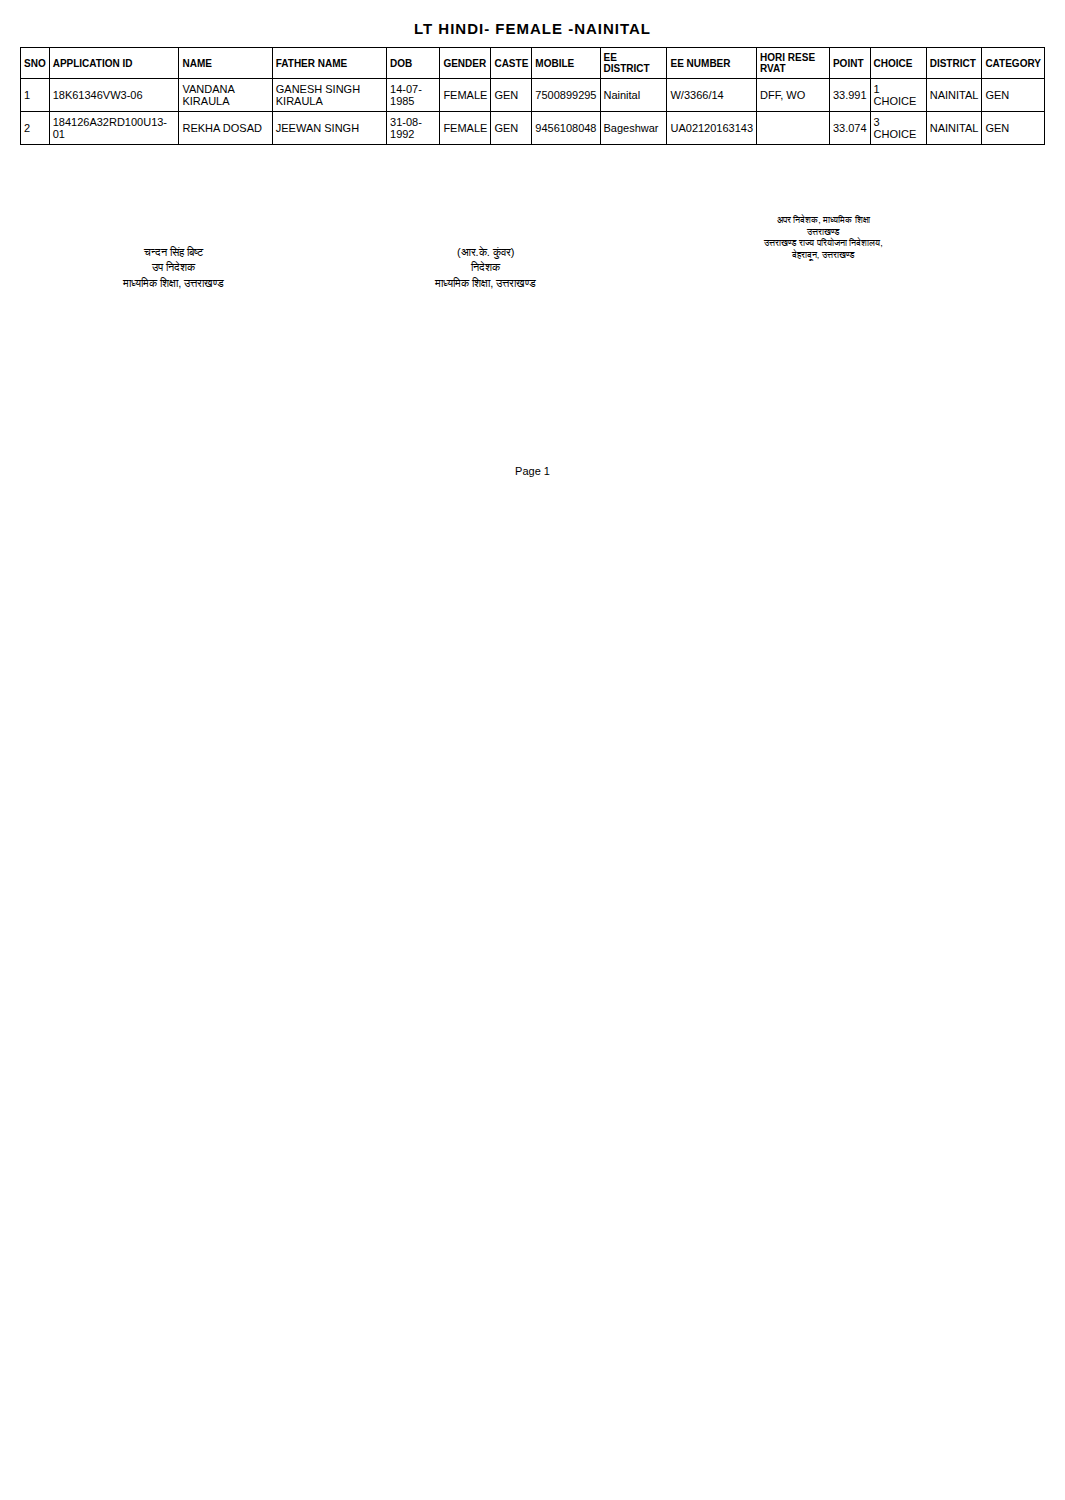LT HINDI- FEMALE -NAINITAL
| SNO | APPLICATION ID | NAME | FATHER NAME | DOB | GENDER | CASTE | MOBILE | EE DISTRICT | EE NUMBER | HORI RESE RVAT | POINT | CHOICE | DISTRICT | CATEGORY |
| --- | --- | --- | --- | --- | --- | --- | --- | --- | --- | --- | --- | --- | --- | --- |
| 1 | 18K61346VW3-06 | VANDANA KIRAULA | GANESH SINGH KIRAULA | 14-07-1985 | FEMALE | GEN | 7500899295 | Nainital | W/3366/14 | DFF, WO | 33.991 | 1 CHOICE | NAINITAL | GEN |
| 2 | 184126A32RD100U13-01 | REKHA DOSAD | JEEWAN SINGH | 31-08-1992 | FEMALE | GEN | 9456108048 | Bageshwar | UA02120163143 | | 33.074 | 3 CHOICE | NAINITAL | GEN |
चन्दन सिंह बिष्ट
उप निदेशक
माध्यमिक शिक्षा, उत्तराखण्ड
(आर.के. कुंवर)
निदेशक
माध्यमिक शिक्षा, उत्तराखण्ड
अपर निदेशक, माध्यमिक शिक्षा
उत्तराखण्ड
उत्तराखण्ड राज्य परियोजना निदेशालय,
देहरादून, उत्तराखण्ड
Page 1